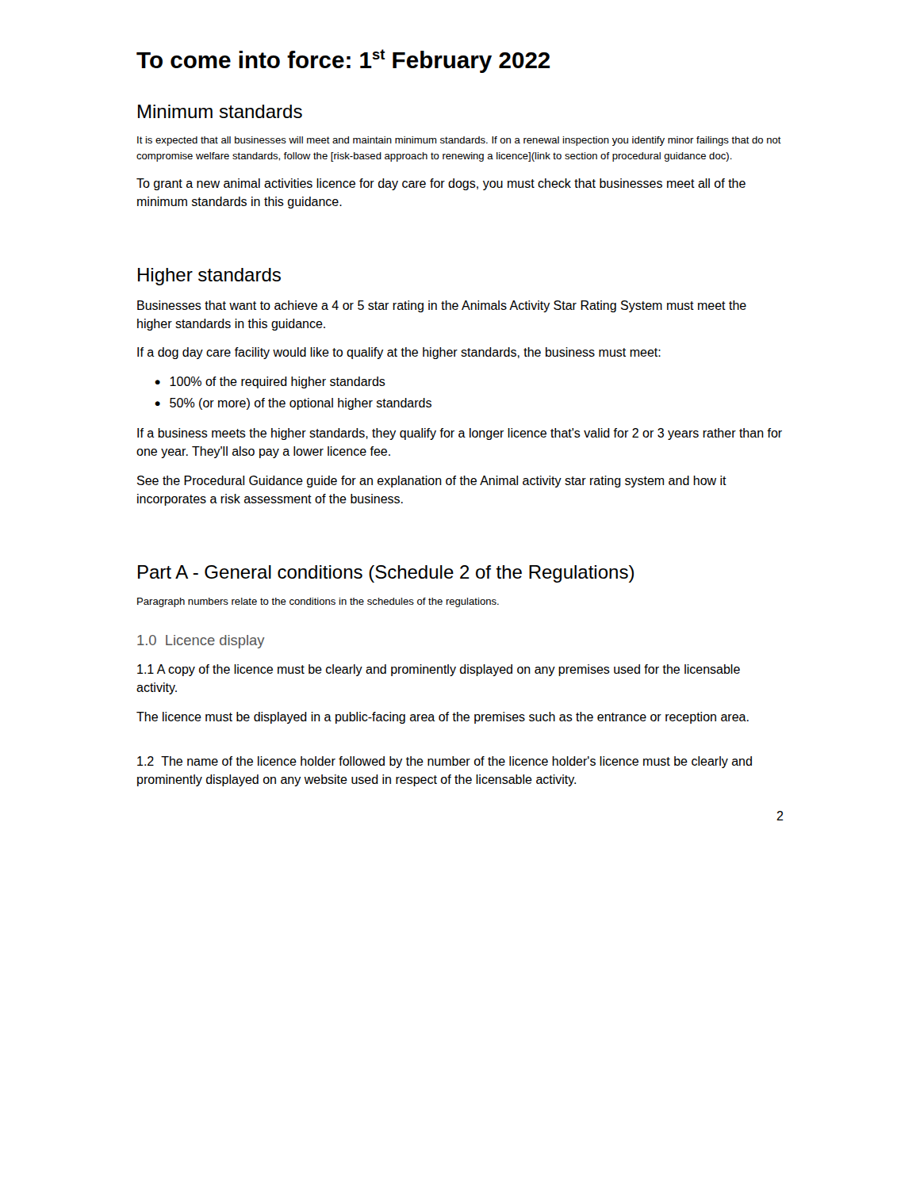To come into force: 1st February 2022
Minimum standards
It is expected that all businesses will meet and maintain minimum standards. If on a renewal inspection you identify minor failings that do not compromise welfare standards, follow the [risk-based approach to renewing a licence](link to section of procedural guidance doc).
To grant a new animal activities licence for day care for dogs, you must check that businesses meet all of the minimum standards in this guidance.
Higher standards
Businesses that want to achieve a 4 or 5 star rating in the Animals Activity Star Rating System must meet the higher standards in this guidance.
If a dog day care facility would like to qualify at the higher standards, the business must meet:
100% of the required higher standards
50% (or more) of the optional higher standards
If a business meets the higher standards, they qualify for a longer licence that's valid for 2 or 3 years rather than for one year. They'll also pay a lower licence fee.
See the Procedural Guidance guide for an explanation of the Animal activity star rating system and how it incorporates a risk assessment of the business.
Part A - General conditions (Schedule 2 of the Regulations)
Paragraph numbers relate to the conditions in the schedules of the regulations.
1.0 Licence display
1.1 A copy of the licence must be clearly and prominently displayed on any premises used for the licensable activity.
The licence must be displayed in a public-facing area of the premises such as the entrance or reception area.
1.2 The name of the licence holder followed by the number of the licence holder's licence must be clearly and prominently displayed on any website used in respect of the licensable activity.
2